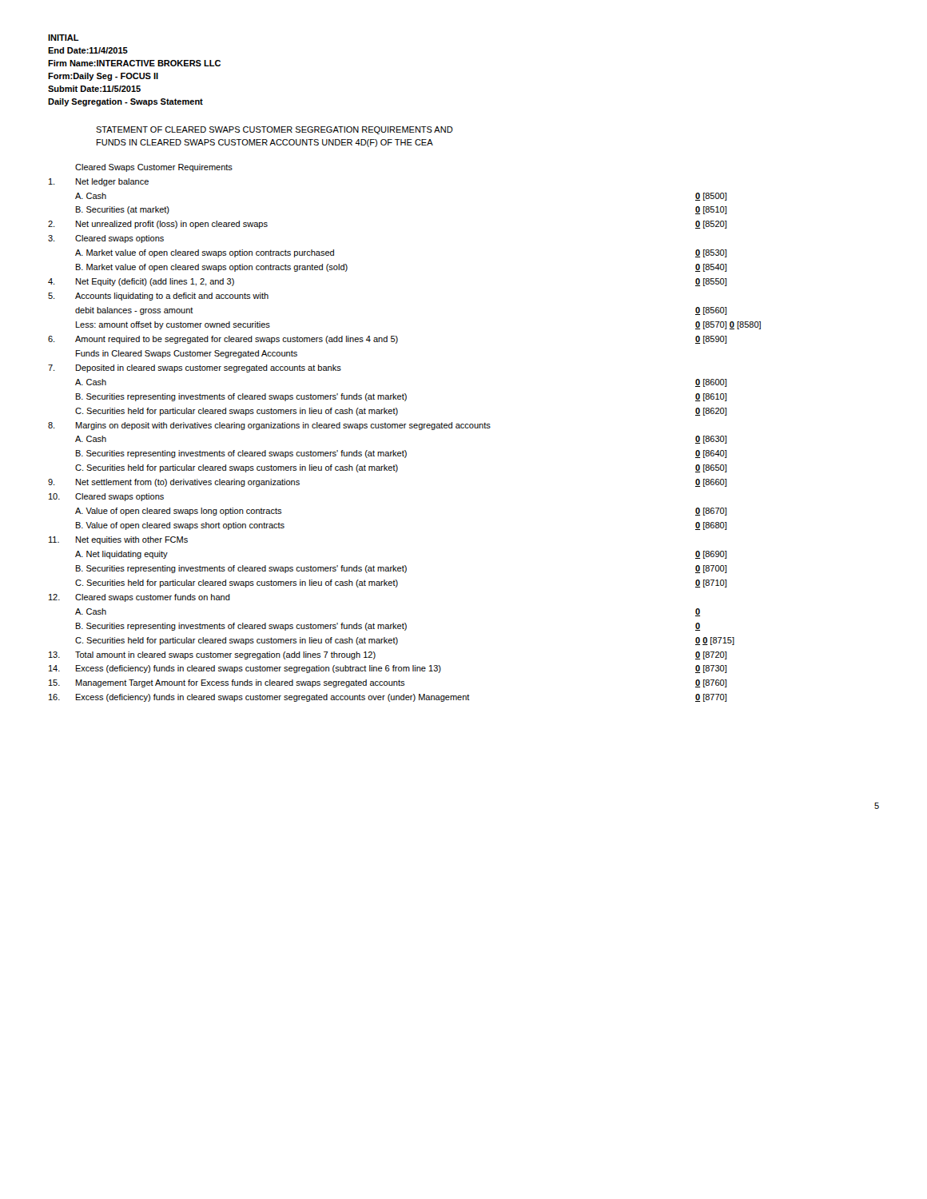INITIAL
End Date:11/4/2015
Firm Name:INTERACTIVE BROKERS LLC
Form:Daily Seg - FOCUS II
Submit Date:11/5/2015
Daily Segregation - Swaps Statement
STATEMENT OF CLEARED SWAPS CUSTOMER SEGREGATION REQUIREMENTS AND
FUNDS IN CLEARED SWAPS CUSTOMER ACCOUNTS UNDER 4D(F) OF THE CEA
| | Cleared Swaps Customer Requirements | |
| 1. | Net ledger balance | |
| | A. Cash | 0 [8500] |
| | B. Securities (at market) | 0 [8510] |
| 2. | Net unrealized profit (loss) in open cleared swaps | 0 [8520] |
| 3. | Cleared swaps options | |
| | A. Market value of open cleared swaps option contracts purchased | 0 [8530] |
| | B. Market value of open cleared swaps option contracts granted (sold) | 0 [8540] |
| 4. | Net Equity (deficit) (add lines 1, 2, and 3) | 0 [8550] |
| 5. | Accounts liquidating to a deficit and accounts with | |
| | debit balances - gross amount | 0 [8560] |
| | Less: amount offset by customer owned securities | 0 [8570] 0 [8580] |
| 6. | Amount required to be segregated for cleared swaps customers (add lines 4 and 5) | 0 [8590] |
| | Funds in Cleared Swaps Customer Segregated Accounts | |
| 7. | Deposited in cleared swaps customer segregated accounts at banks | |
| | A. Cash | 0 [8600] |
| | B. Securities representing investments of cleared swaps customers' funds (at market) | 0 [8610] |
| | C. Securities held for particular cleared swaps customers in lieu of cash (at market) | 0 [8620] |
| 8. | Margins on deposit with derivatives clearing organizations in cleared swaps customer segregated accounts | |
| | A. Cash | 0 [8630] |
| | B. Securities representing investments of cleared swaps customers' funds (at market) | 0 [8640] |
| | C. Securities held for particular cleared swaps customers in lieu of cash (at market) | 0 [8650] |
| 9. | Net settlement from (to) derivatives clearing organizations | 0 [8660] |
| 10. | Cleared swaps options | |
| | A. Value of open cleared swaps long option contracts | 0 [8670] |
| | B. Value of open cleared swaps short option contracts | 0 [8680] |
| 11. | Net equities with other FCMs | |
| | A. Net liquidating equity | 0 [8690] |
| | B. Securities representing investments of cleared swaps customers' funds (at market) | 0 [8700] |
| | C. Securities held for particular cleared swaps customers in lieu of cash (at market) | 0 [8710] |
| 12. | Cleared swaps customer funds on hand | |
| | A. Cash | 0 |
| | B. Securities representing investments of cleared swaps customers' funds (at market) | 0 |
| | C. Securities held for particular cleared swaps customers in lieu of cash (at market) | 0 0 [8715] |
| 13. | Total amount in cleared swaps customer segregation (add lines 7 through 12) | 0 [8720] |
| 14. | Excess (deficiency) funds in cleared swaps customer segregation (subtract line 6 from line 13) | 0 [8730] |
| 15. | Management Target Amount for Excess funds in cleared swaps segregated accounts | 0 [8760] |
| 16. | Excess (deficiency) funds in cleared swaps customer segregated accounts over (under) Management | 0 [8770] |
5